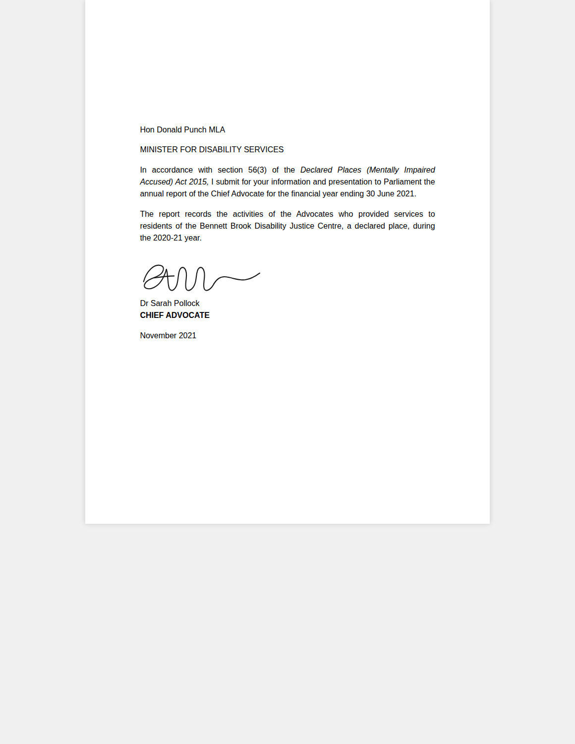Hon Donald Punch MLA
MINISTER FOR DISABILITY SERVICES
In accordance with section 56(3) of the Declared Places (Mentally Impaired Accused) Act 2015, I submit for your information and presentation to Parliament the annual report of the Chief Advocate for the financial year ending 30 June 2021.
The report records the activities of the Advocates who provided services to residents of the Bennett Brook Disability Justice Centre, a declared place, during the 2020-21 year.
Dr Sarah Pollock
CHIEF ADVOCATE
November 2021